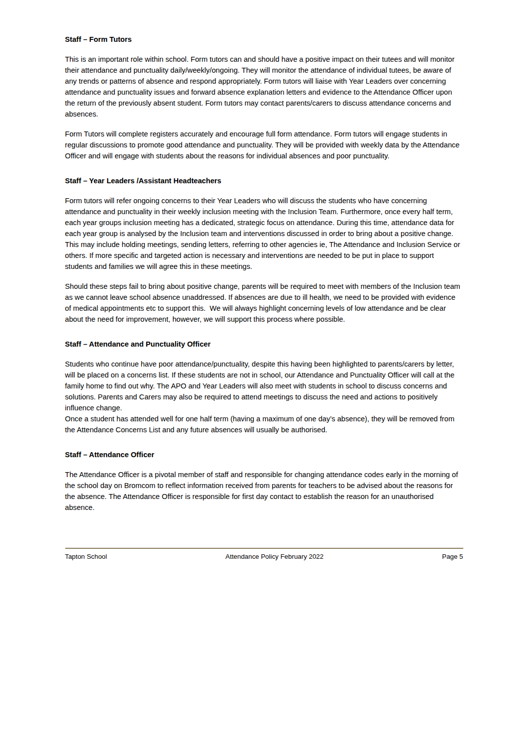Staff – Form Tutors
This is an important role within school. Form tutors can and should have a positive impact on their tutees and will monitor their attendance and punctuality daily/weekly/ongoing. They will monitor the attendance of individual tutees, be aware of any trends or patterns of absence and respond appropriately. Form tutors will liaise with Year Leaders over concerning attendance and punctuality issues and forward absence explanation letters and evidence to the Attendance Officer upon the return of the previously absent student. Form tutors may contact parents/carers to discuss attendance concerns and absences.
Form Tutors will complete registers accurately and encourage full form attendance. Form tutors will engage students in regular discussions to promote good attendance and punctuality. They will be provided with weekly data by the Attendance Officer and will engage with students about the reasons for individual absences and poor punctuality.
Staff – Year Leaders /Assistant Headteachers
Form tutors will refer ongoing concerns to their Year Leaders who will discuss the students who have concerning attendance and punctuality in their weekly inclusion meeting with the Inclusion Team. Furthermore, once every half term, each year groups inclusion meeting has a dedicated, strategic focus on attendance. During this time, attendance data for each year group is analysed by the Inclusion team and interventions discussed in order to bring about a positive change. This may include holding meetings, sending letters, referring to other agencies ie, The Attendance and Inclusion Service or others. If more specific and targeted action is necessary and interventions are needed to be put in place to support students and families we will agree this in these meetings.
Should these steps fail to bring about positive change, parents will be required to meet with members of the Inclusion team as we cannot leave school absence unaddressed. If absences are due to ill health, we need to be provided with evidence of medical appointments etc to support this. We will always highlight concerning levels of low attendance and be clear about the need for improvement, however, we will support this process where possible.
Staff – Attendance and Punctuality Officer
Students who continue have poor attendance/punctuality, despite this having been highlighted to parents/carers by letter, will be placed on a concerns list. If these students are not in school, our Attendance and Punctuality Officer will call at the family home to find out why. The APO and Year Leaders will also meet with students in school to discuss concerns and solutions. Parents and Carers may also be required to attend meetings to discuss the need and actions to positively influence change.
Once a student has attended well for one half term (having a maximum of one day’s absence), they will be removed from the Attendance Concerns List and any future absences will usually be authorised.
Staff – Attendance Officer
The Attendance Officer is a pivotal member of staff and responsible for changing attendance codes early in the morning of the school day on Bromcom to reflect information received from parents for teachers to be advised about the reasons for the absence. The Attendance Officer is responsible for first day contact to establish the reason for an unauthorised absence.
Tapton School Attendance Policy February 2022 Page 5